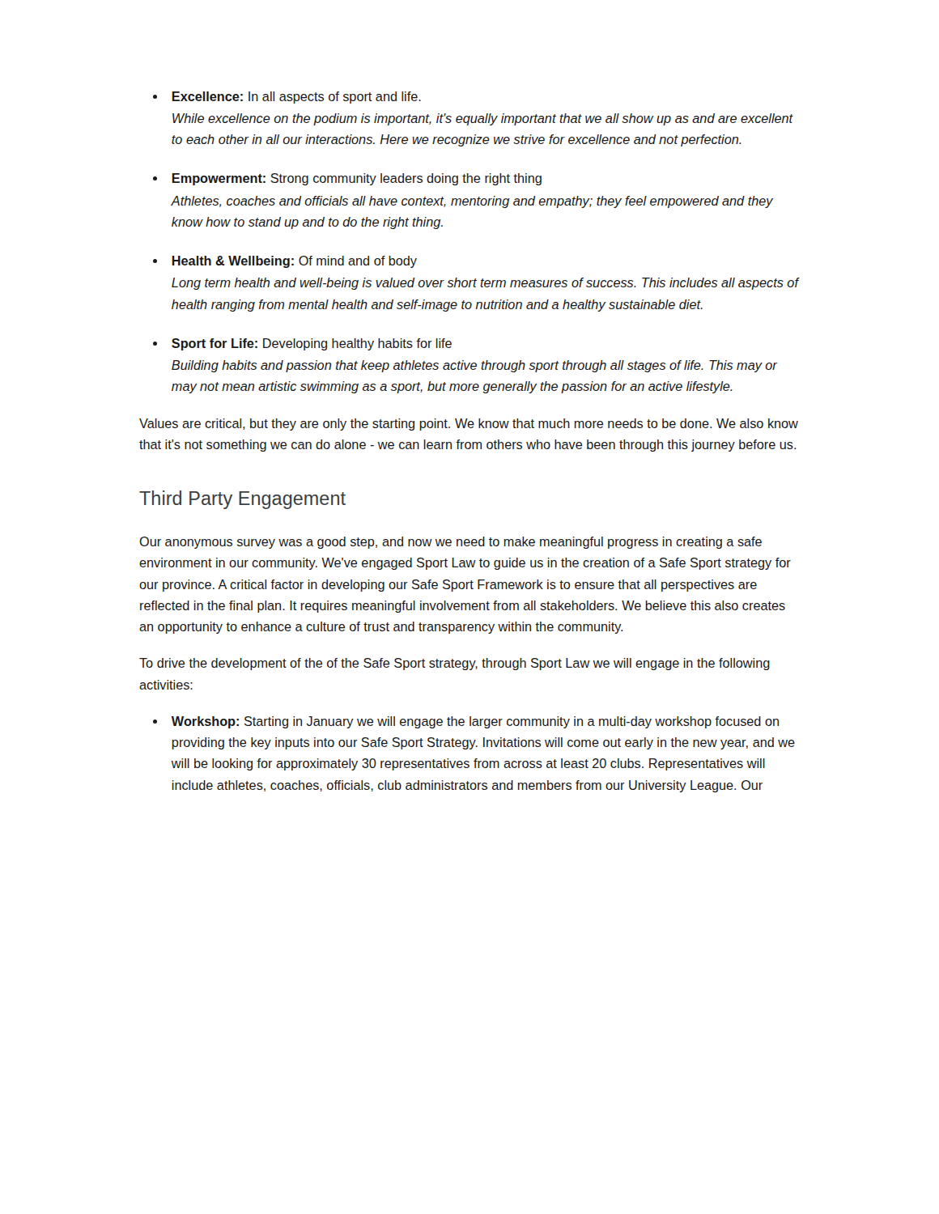Excellence: In all aspects of sport and life. While excellence on the podium is important, it's equally important that we all show up as and are excellent to each other in all our interactions. Here we recognize we strive for excellence and not perfection.
Empowerment: Strong community leaders doing the right thing Athletes, coaches and officials all have context, mentoring and empathy; they feel empowered and they know how to stand up and to do the right thing.
Health & Wellbeing: Of mind and of body Long term health and well-being is valued over short term measures of success. This includes all aspects of health ranging from mental health and self-image to nutrition and a healthy sustainable diet.
Sport for Life: Developing healthy habits for life Building habits and passion that keep athletes active through sport through all stages of life. This may or may not mean artistic swimming as a sport, but more generally the passion for an active lifestyle.
Values are critical, but they are only the starting point. We know that much more needs to be done. We also know that it's not something we can do alone - we can learn from others who have been through this journey before us.
Third Party Engagement
Our anonymous survey was a good step, and now we need to make meaningful progress in creating a safe environment in our community. We've engaged Sport Law to guide us in the creation of a Safe Sport strategy for our province. A critical factor in developing our Safe Sport Framework is to ensure that all perspectives are reflected in the final plan. It requires meaningful involvement from all stakeholders. We believe this also creates an opportunity to enhance a culture of trust and transparency within the community.
To drive the development of the of the Safe Sport strategy, through Sport Law we will engage in the following activities:
Workshop: Starting in January we will engage the larger community in a multi-day workshop focused on providing the key inputs into our Safe Sport Strategy. Invitations will come out early in the new year, and we will be looking for approximately 30 representatives from across at least 20 clubs. Representatives will include athletes, coaches, officials, club administrators and members from our University League. Our